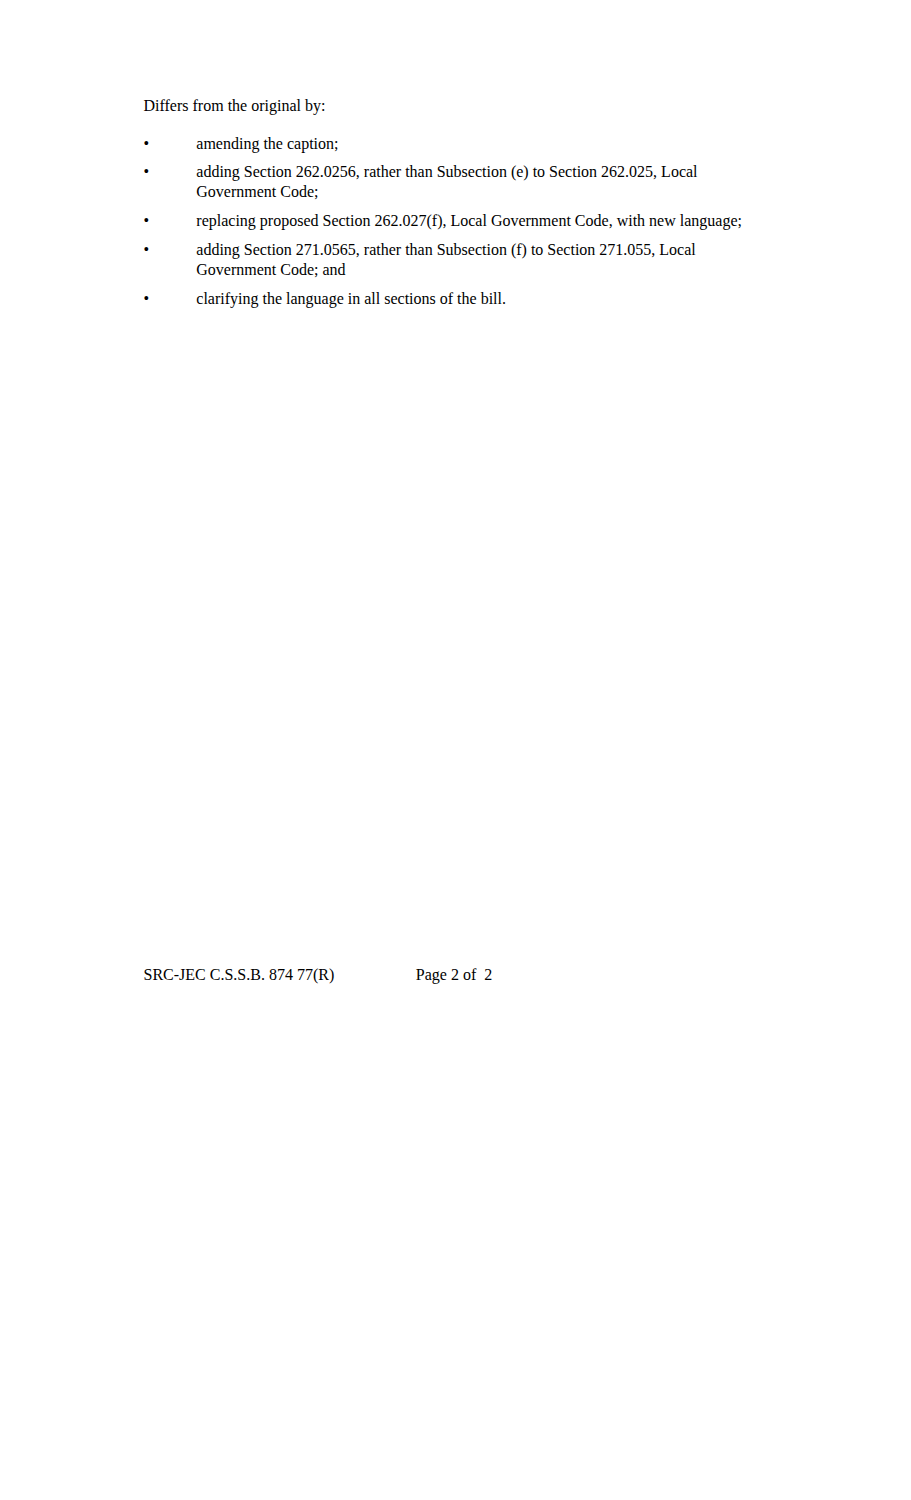Differs from the original by:
| • | amending the caption; |
| • | adding Section 262.0256, rather than Subsection (e) to Section 262.025, Local Government Code; |
| • | replacing proposed Section 262.027(f), Local Government Code, with new language; |
| • | adding Section 271.0565, rather than Subsection (f) to Section 271.055, Local Government Code; and |
| • | clarifying the language in all sections of the bill. |
SRC-JEC C.S.S.B. 874 77(R)
Page 2 of 2